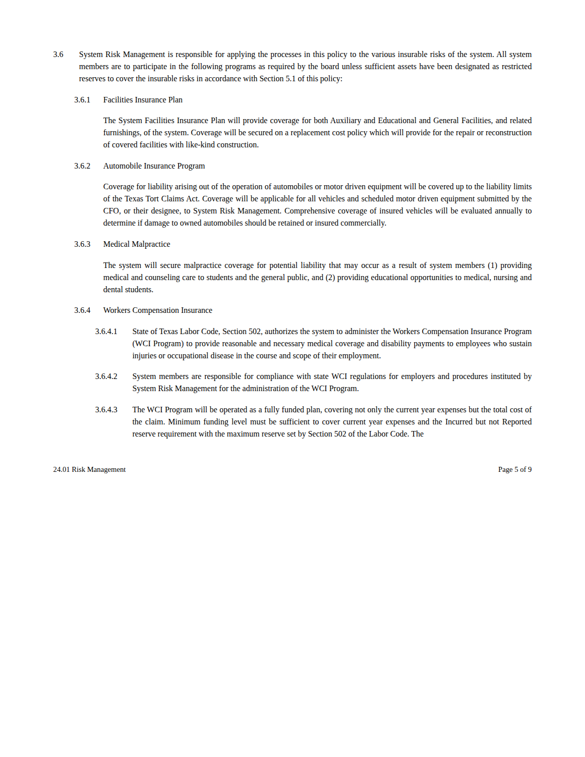3.6
System Risk Management is responsible for applying the processes in this policy to the various insurable risks of the system. All system members are to participate in the following programs as required by the board unless sufficient assets have been designated as restricted reserves to cover the insurable risks in accordance with Section 5.1 of this policy:
3.6.1
Facilities Insurance Plan
The System Facilities Insurance Plan will provide coverage for both Auxiliary and Educational and General Facilities, and related furnishings, of the system. Coverage will be secured on a replacement cost policy which will provide for the repair or reconstruction of covered facilities with like-kind construction.
3.6.2
Automobile Insurance Program
Coverage for liability arising out of the operation of automobiles or motor driven equipment will be covered up to the liability limits of the Texas Tort Claims Act. Coverage will be applicable for all vehicles and scheduled motor driven equipment submitted by the CFO, or their designee, to System Risk Management. Comprehensive coverage of insured vehicles will be evaluated annually to determine if damage to owned automobiles should be retained or insured commercially.
3.6.3
Medical Malpractice
The system will secure malpractice coverage for potential liability that may occur as a result of system members (1) providing medical and counseling care to students and the general public, and (2) providing educational opportunities to medical, nursing and dental students.
3.6.4
Workers Compensation Insurance
3.6.4.1
State of Texas Labor Code, Section 502, authorizes the system to administer the Workers Compensation Insurance Program (WCI Program) to provide reasonable and necessary medical coverage and disability payments to employees who sustain injuries or occupational disease in the course and scope of their employment.
3.6.4.2
System members are responsible for compliance with state WCI regulations for employers and procedures instituted by System Risk Management for the administration of the WCI Program.
3.6.4.3
The WCI Program will be operated as a fully funded plan, covering not only the current year expenses but the total cost of the claim. Minimum funding level must be sufficient to cover current year expenses and the Incurred but not Reported reserve requirement with the maximum reserve set by Section 502 of the Labor Code. The
24.01 Risk Management Page 5 of 9